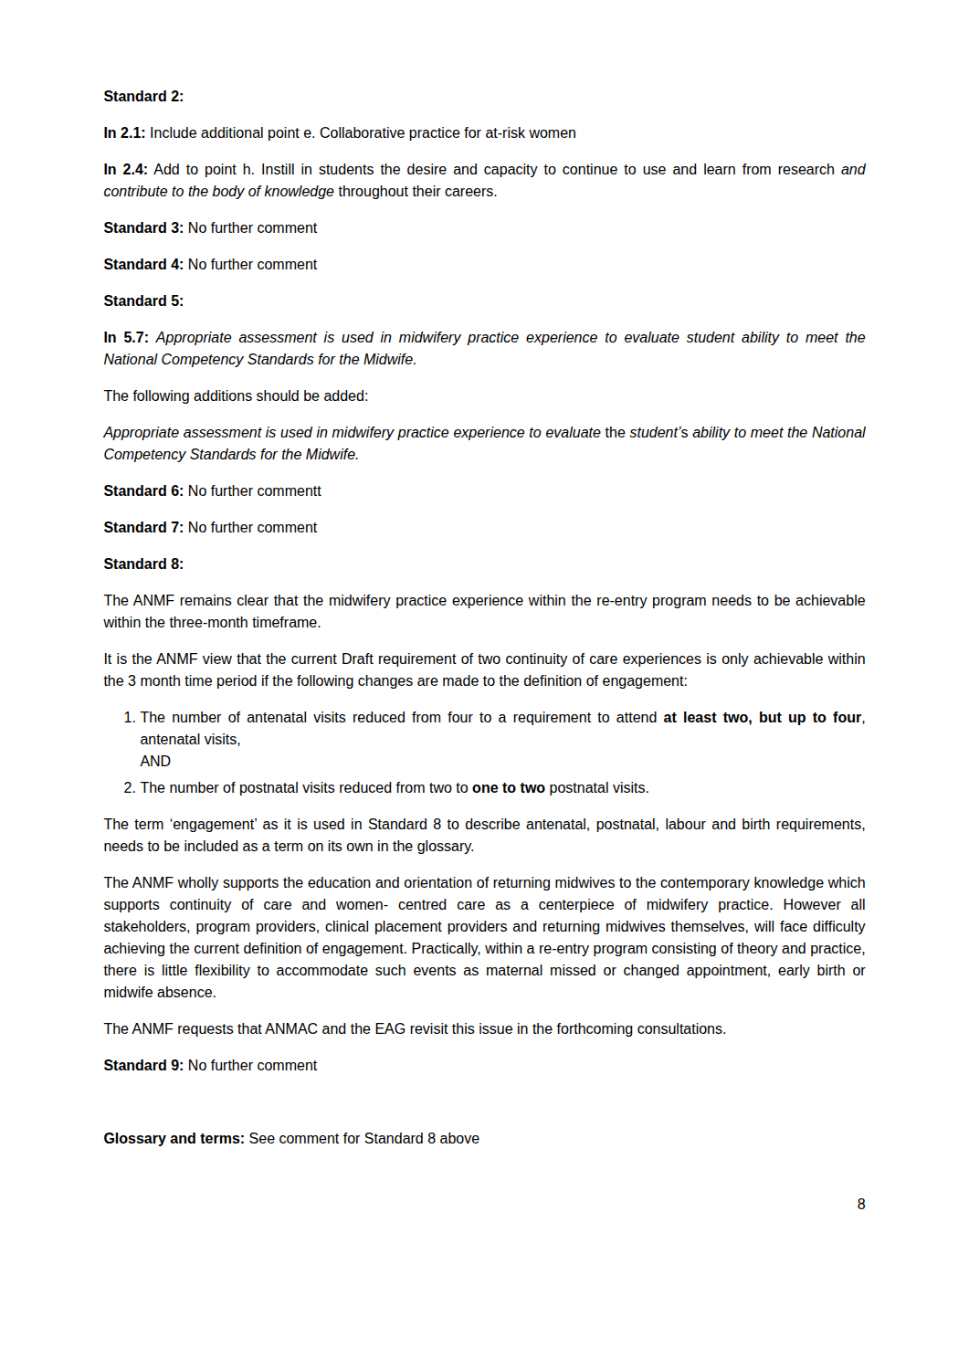Standard 2:
In 2.1: Include additional point e. Collaborative practice for at-risk women
In 2.4: Add to point h. Instill in students the desire and capacity to continue to use and learn from research and contribute to the body of knowledge throughout their careers.
Standard 3: No further comment
Standard 4: No further comment
Standard 5:
In 5.7: Appropriate assessment is used in midwifery practice experience to evaluate student ability to meet the National Competency Standards for the Midwife.
The following additions should be added:
Appropriate assessment is used in midwifery practice experience to evaluate the student’s ability to meet the National Competency Standards for the Midwife.
Standard 6: No further commentt
Standard 7: No further comment
Standard 8:
The ANMF remains clear that the midwifery practice experience within the re-entry program needs to be achievable within the three-month timeframe.
It is the ANMF view that the current Draft requirement of two continuity of care experiences is only achievable within the 3 month time period if the following changes are made to the definition of engagement:
The number of antenatal visits reduced from four to a requirement to attend at least two, but up to four, antenatal visits,
AND
The number of postnatal visits reduced from two to one to two postnatal visits.
The term ‘engagement’ as it is used in Standard 8 to describe antenatal, postnatal, labour and birth requirements, needs to be included as a term on its own in the glossary.
The ANMF wholly supports the education and orientation of returning midwives to the contemporary knowledge which supports continuity of care and women- centred care as a centerpiece of midwifery practice. However all stakeholders, program providers, clinical placement providers and returning midwives themselves, will face difficulty achieving the current definition of engagement. Practically, within a re-entry program consisting of theory and practice, there is little flexibility to accommodate such events as maternal missed or changed appointment, early birth or midwife absence.
The ANMF requests that ANMAC and the EAG revisit this issue in the forthcoming consultations.
Standard 9: No further comment
Glossary and terms: See comment for Standard 8 above
8